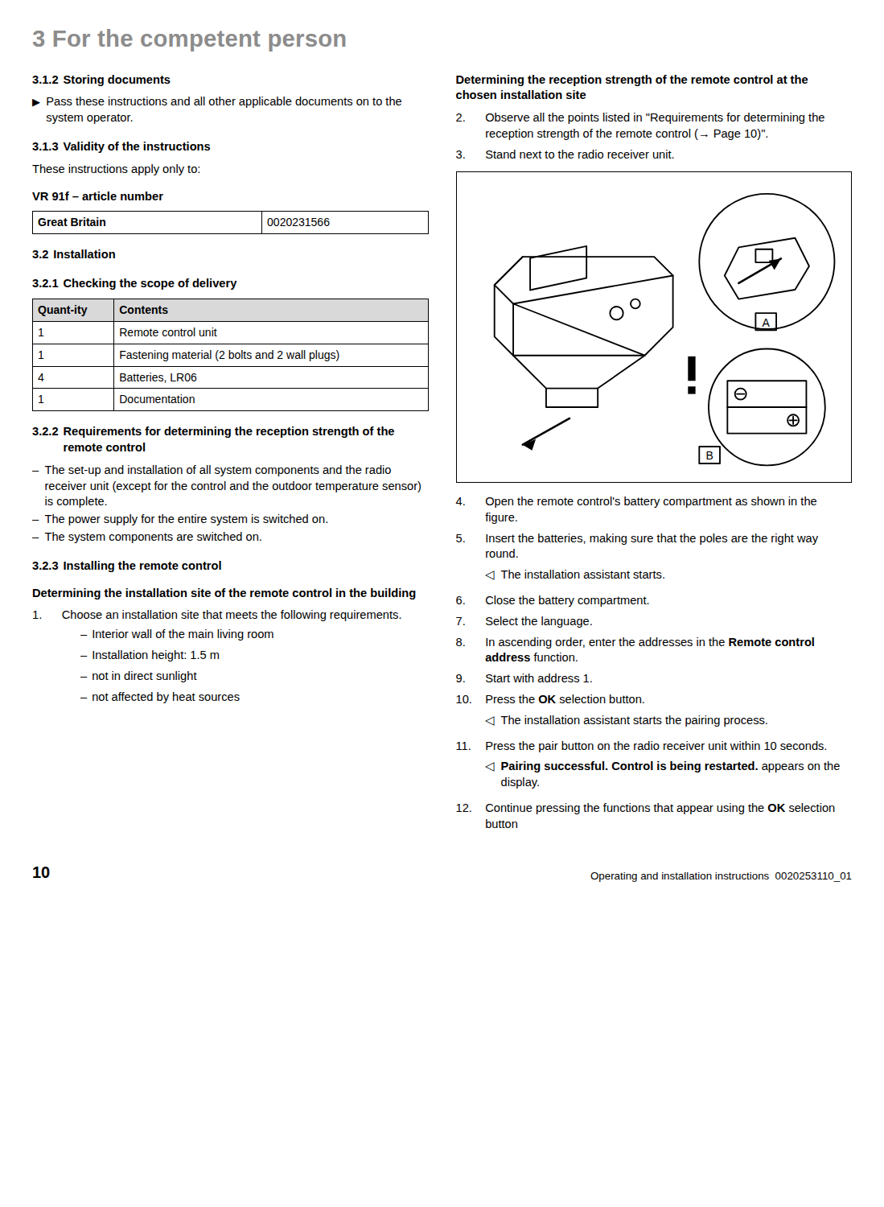3 For the competent person
3.1.2 Storing documents
▶ Pass these instructions and all other applicable documents on to the system operator.
3.1.3 Validity of the instructions
These instructions apply only to:
VR 91f – article number
| Great Britain | 0020231566 |
3.2 Installation
3.2.1 Checking the scope of delivery
| Quant‑ity | Contents |
| --- | --- |
| 1 | Remote control unit |
| 1 | Fastening material (2 bolts and 2 wall plugs) |
| 4 | Batteries, LR06 |
| 1 | Documentation |
3.2.2 Requirements for determining the reception strength of the remote control
–The set-up and installation of all system components and the radio receiver unit (except for the control and the outdoor temperature sensor) is complete.
–The power supply for the entire system is switched on.
–The system components are switched on.
3.2.3 Installing the remote control
Determining the installation site of the remote control in the building
1. Choose an installation site that meets the following requirements.
–Interior wall of the main living room
–Installation height: 1.5 m
–not in direct sunlight
–not affected by heat sources
Determining the reception strength of the remote control at the chosen installation site
2. Observe all the points listed in "Requirements for determining the reception strength of the remote control (→ Page 10)".
3. Stand next to the radio receiver unit.
Remote control battery compartment figure A B
4. Open the remote control's battery compartment as shown in the figure.
5. Insert the batteries, making sure that the poles are the right way round.
◁The installation assistant starts.
6. Close the battery compartment.
7. Select the language.
8. In ascending order, enter the addresses in the Remote control address function.
9. Start with address 1.
10. Press the OK selection button.
◁The installation assistant starts the pairing process.
11. Press the pair button on the radio receiver unit within 10 seconds.
◁Pairing successful. Control is being restarted. appears on the display.
12. Continue pressing the functions that appear using the OK selection button
10
Operating and installation instructions 0020253110_01